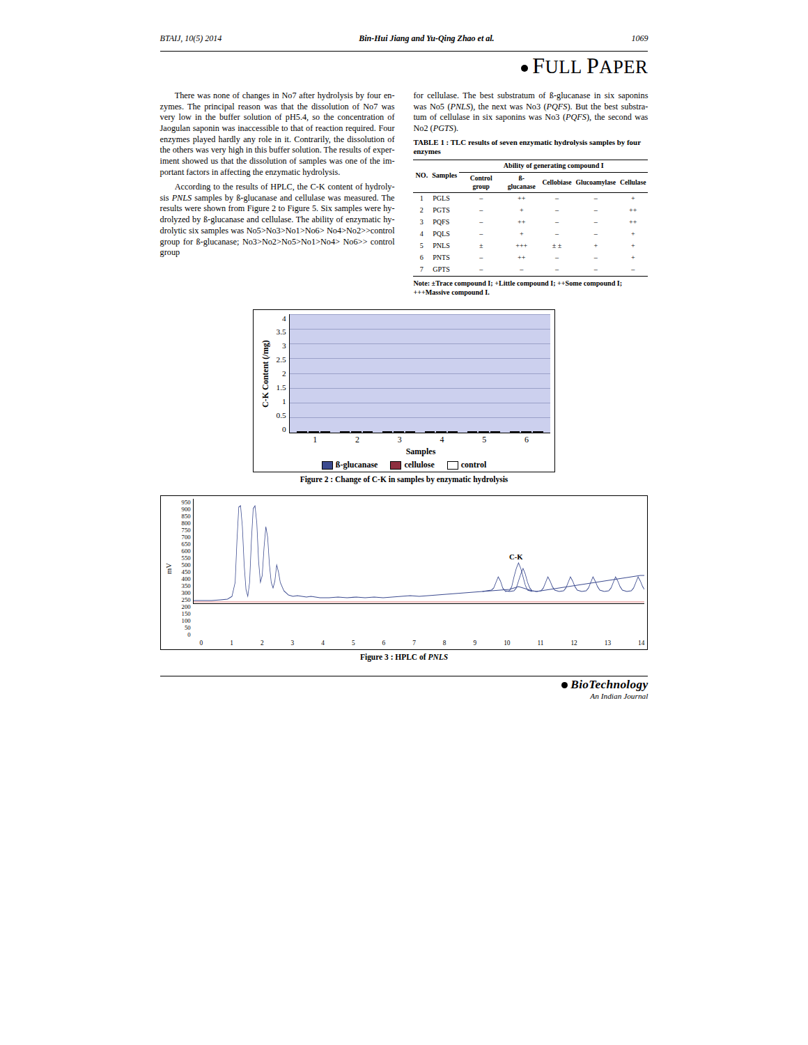BTAIJ, 10(5) 2014
Bin-Hui Jiang and Yu-Qing Zhao et al.
1069
FULL PAPER
There was none of changes in No7 after hydrolysis by four enzymes. The principal reason was that the dissolution of No7 was very low in the buffer solution of pH5.4, so the concentration of Jaogulan saponin was inaccessible to that of reaction required. Four enzymes played hardly any role in it. Contrarily, the dissolution of the others was very high in this buffer solution. The results of experiment showed us that the dissolution of samples was one of the important factors in affecting the enzymatic hydrolysis.
According to the results of HPLC, the C-K content of hydrolysis PNLS samples by ß-glucanase and cellulase was measured. The results were shown from Figure 2 to Figure 5. Six samples were hydrolyzed by ß-glucanase and cellulase. The ability of enzymatic hydrolytic six samples was No5>No3>No1>No6> No4>No2>>control group for ß-glucanase; No3>No2>No5>No1>No4> No6>> control group
for cellulase. The best substratum of ß-glucanase in six saponins was No5 (PNLS), the next was No3 (PQFS). But the best substratum of cellulase in six saponins was No3 (PQFS), the second was No2 (PGTS).
TABLE 1 : TLC results of seven enzymatic hydrolysis samples by four enzymes
| NO. | Samples | Ability of generating compound I |
| --- | --- | --- |
| Control group | ß-glucanase | Cellobiase | Glucoamylase | Cellulase |
| 1 | PGLS | – | ++ | – | – | + |
| 2 | PGTS | – | + | – | – | ++ |
| 3 | PQFS | – | ++ | – | – | ++ |
| 4 | PQLS | – | + | – | – | + |
| 5 | PNLS | ± | +++ | ± ± | + | + |
| 6 | PNTS | – | ++ | – | – | + |
| 7 | GPTS | – | – | – | – | – |
Note: ±Trace compound I; +Little compound I; ++Some compound I; +++Massive compound I.
C-K Content (/mg)
4 3.5 3 2.5 2 1.5 1 0.5 0
123456
Samples
ß-glucanase cellulose control
Figure 2 : Change of C-K in samples by enzymatic hydrolysis
mV
950900850800750700650600550500450400350300250200150100500
C-K
01234567891011121314
Figure 3 : HPLC of PNLS
BioTechnology
An Indian Journal